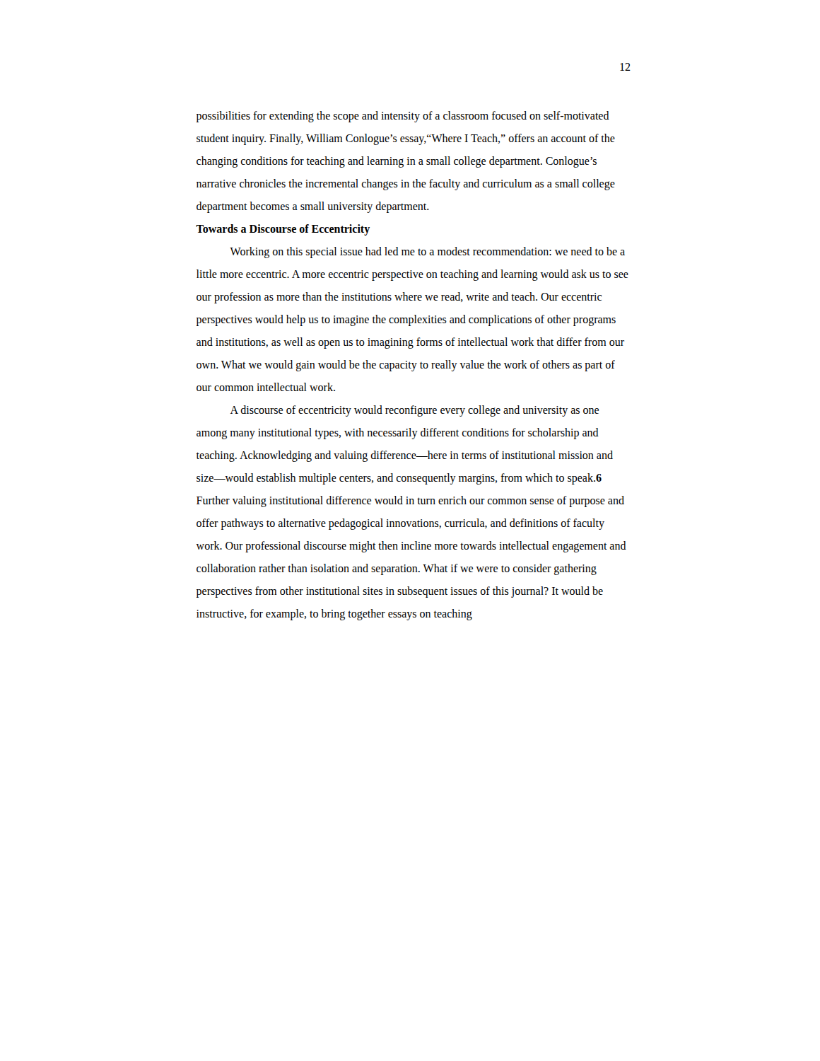12
possibilities for extending the scope and intensity of a classroom focused on self-motivated student inquiry. Finally, William Conlogue’s essay,“Where I Teach,” offers an account of the changing conditions for teaching and learning in a small college department. Conlogue’s narrative chronicles the incremental changes in the faculty and curriculum as a small college department becomes a small university department.
Towards a Discourse of Eccentricity
Working on this special issue had led me to a modest recommendation: we need to be a little more eccentric. A more eccentric perspective on teaching and learning would ask us to see our profession as more than the institutions where we read, write and teach. Our eccentric perspectives would help us to imagine the complexities and complications of other programs and institutions, as well as open us to imagining forms of intellectual work that differ from our own. What we would gain would be the capacity to really value the work of others as part of our common intellectual work.
A discourse of eccentricity would reconfigure every college and university as one among many institutional types, with necessarily different conditions for scholarship and teaching. Acknowledging and valuing difference—here in terms of institutional mission and size—would establish multiple centers, and consequently margins, from which to speak.6 Further valuing institutional difference would in turn enrich our common sense of purpose and offer pathways to alternative pedagogical innovations, curricula, and definitions of faculty work. Our professional discourse might then incline more towards intellectual engagement and collaboration rather than isolation and separation. What if we were to consider gathering perspectives from other institutional sites in subsequent issues of this journal? It would be instructive, for example, to bring together essays on teaching